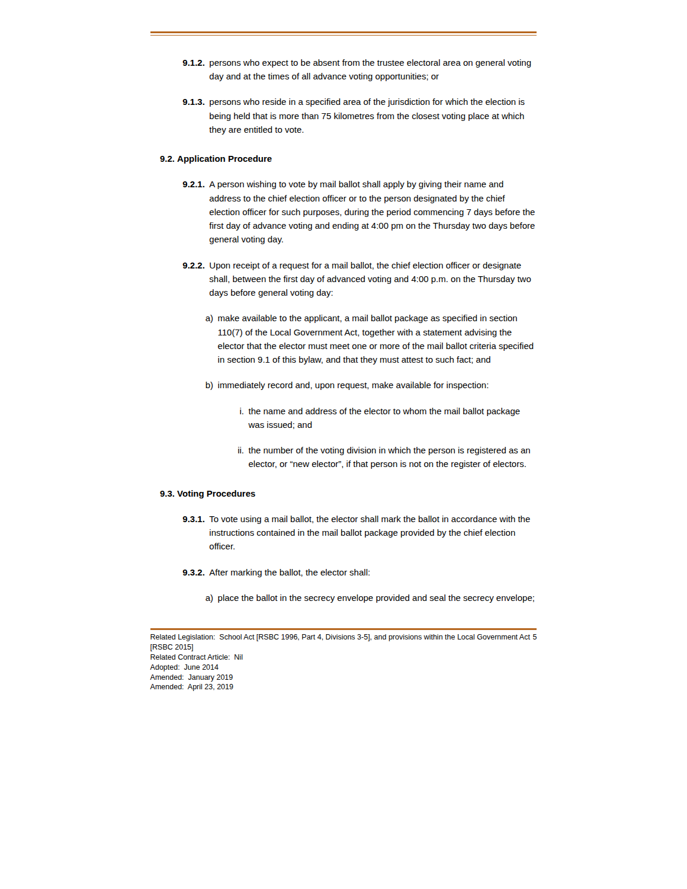9.1.2. persons who expect to be absent from the trustee electoral area on general voting day and at the times of all advance voting opportunities; or
9.1.3. persons who reside in a specified area of the jurisdiction for which the election is being held that is more than 75 kilometres from the closest voting place at which they are entitled to vote.
9.2. Application Procedure
9.2.1. A person wishing to vote by mail ballot shall apply by giving their name and address to the chief election officer or to the person designated by the chief election officer for such purposes, during the period commencing 7 days before the first day of advance voting and ending at 4:00 pm on the Thursday two days before general voting day.
9.2.2. Upon receipt of a request for a mail ballot, the chief election officer or designate shall, between the first day of advanced voting and 4:00 p.m. on the Thursday two days before general voting day:
a) make available to the applicant, a mail ballot package as specified in section 110(7) of the Local Government Act, together with a statement advising the elector that the elector must meet one or more of the mail ballot criteria specified in section 9.1 of this bylaw, and that they must attest to such fact; and
b) immediately record and, upon request, make available for inspection:
i. the name and address of the elector to whom the mail ballot package was issued; and
ii. the number of the voting division in which the person is registered as an elector, or “new elector”, if that person is not on the register of electors.
9.3. Voting Procedures
9.3.1. To vote using a mail ballot, the elector shall mark the ballot in accordance with the instructions contained in the mail ballot package provided by the chief election officer.
9.3.2. After marking the ballot, the elector shall:
a) place the ballot in the secrecy envelope provided and seal the secrecy envelope;
5
Related Legislation: School Act [RSBC 1996, Part 4, Divisions 3-5], and provisions within the Local Government Act [RSBC 2015]
Related Contract Article: Nil
Adopted: June 2014
Amended: January 2019
Amended: April 23, 2019